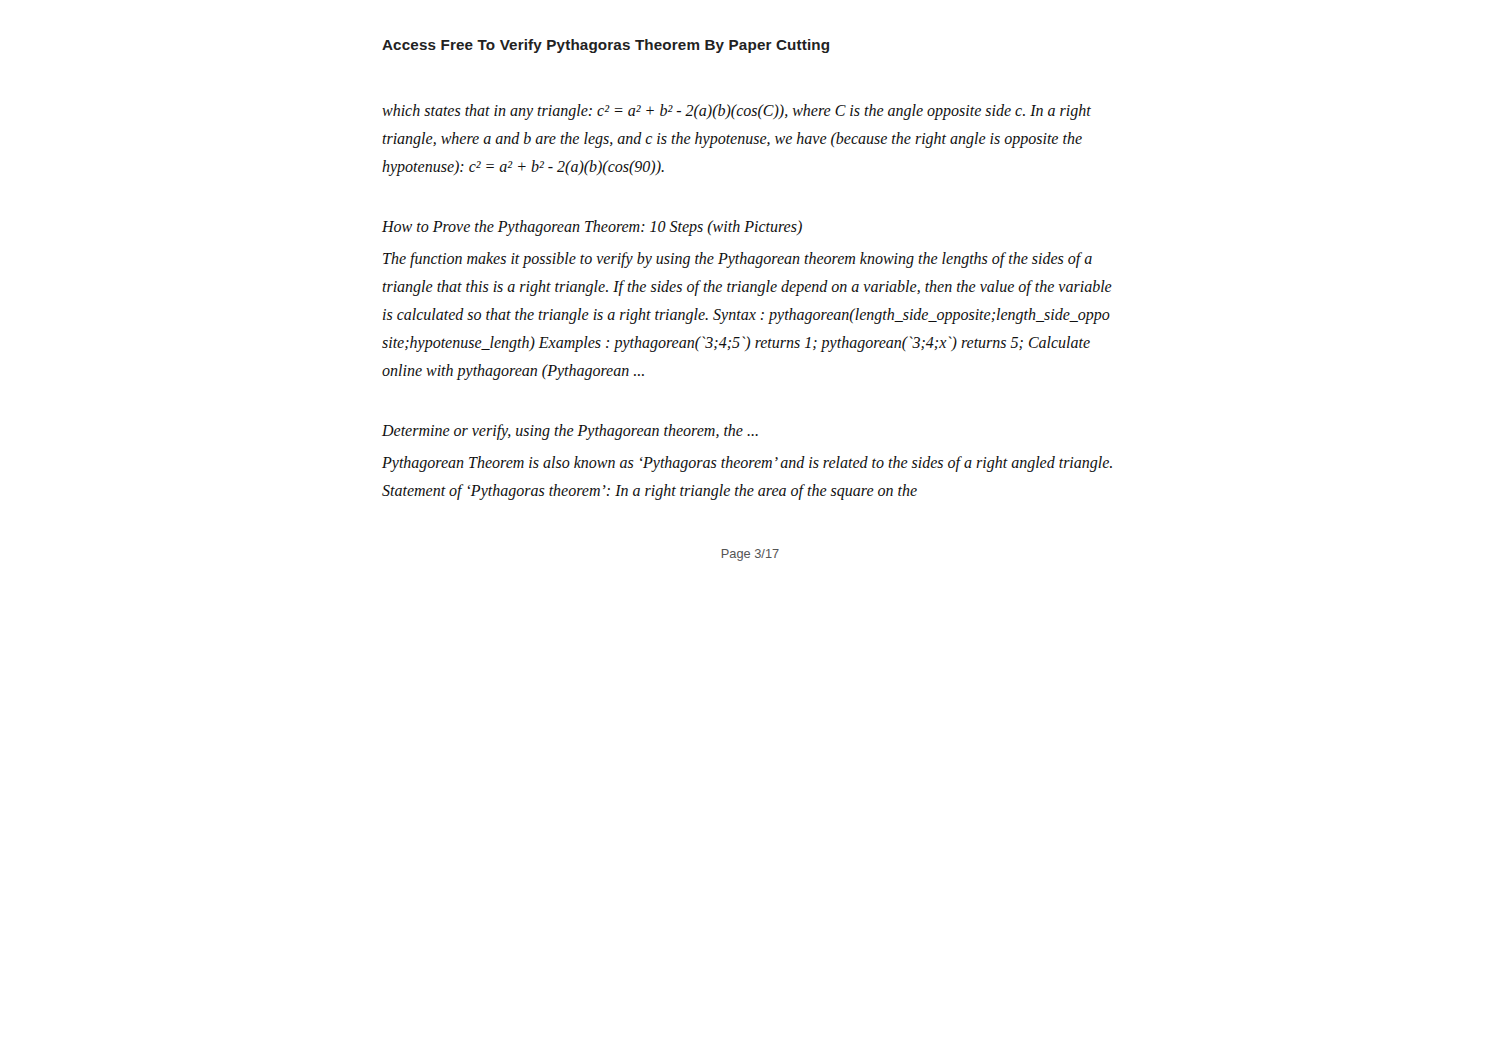Access Free To Verify Pythagoras Theorem By Paper Cutting
which states that in any triangle: c² = a² + b² - 2(a)(b)(cos(C)), where C is the angle opposite side c. In a right triangle, where a and b are the legs, and c is the hypotenuse, we have (because the right angle is opposite the hypotenuse): c² = a² + b² - 2(a)(b)(cos(90)).
How to Prove the Pythagorean Theorem: 10 Steps (with Pictures)
The function makes it possible to verify by using the Pythagorean theorem knowing the lengths of the sides of a triangle that this is a right triangle. If the sides of the triangle depend on a variable, then the value of the variable is calculated so that the triangle is a right triangle. Syntax : pythagorean(length_side_opposite;length_side_oppo site;hypotenuse_length) Examples : pythagorean(`3;4;5`) returns 1; pythagorean(`3;4;x`) returns 5; Calculate online with pythagorean (Pythagorean ...
Determine or verify, using the Pythagorean theorem, the ...
Pythagorean Theorem is also known as ‘Pythagoras theorem’ and is related to the sides of a right angled triangle. Statement of ‘Pythagoras theorem’: In a right triangle the area of the square on the
Page 3/17